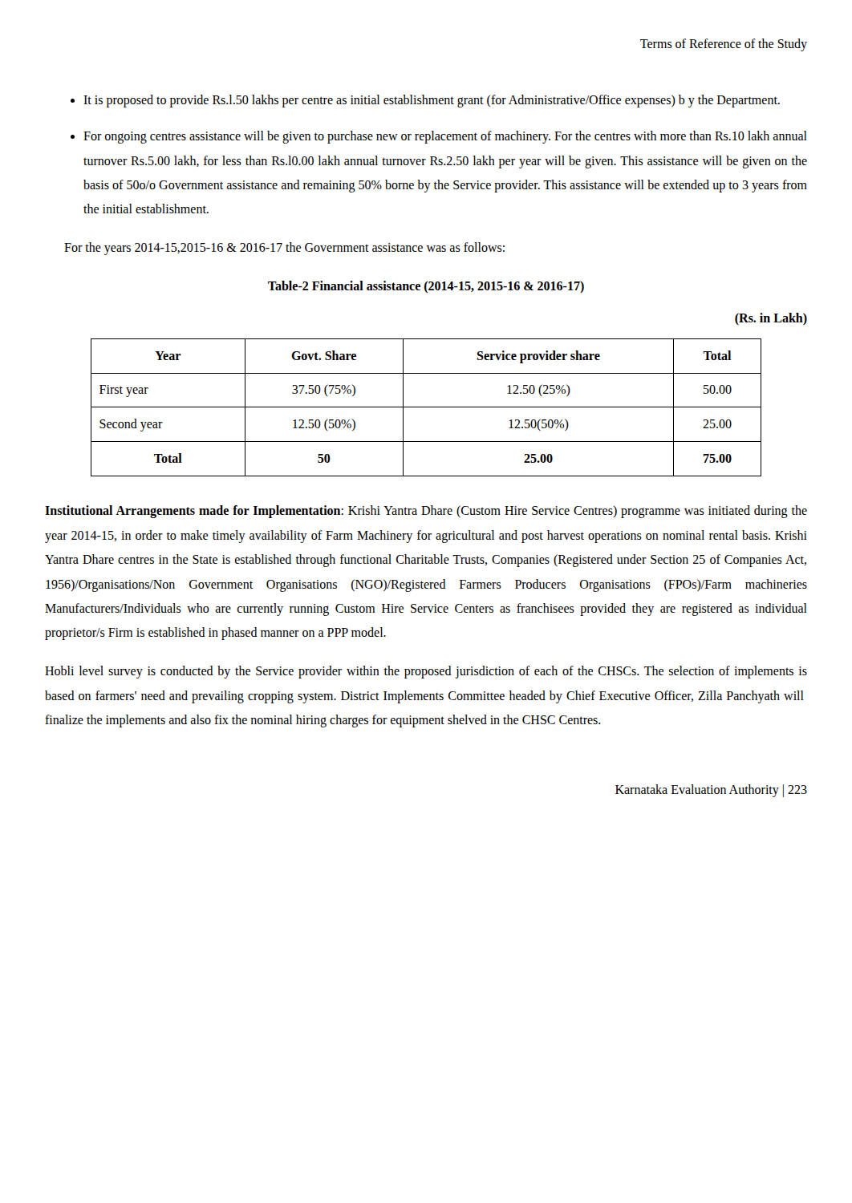Terms of Reference of the Study
It is proposed to provide Rs.l.50 lakhs per centre as initial establishment grant (for Administrative/Office expenses) b y the Department.
For ongoing centres assistance will be given to purchase new or replacement of machinery. For the centres with more than Rs.10 lakh annual turnover Rs.5.00 lakh, for less than Rs.l0.00 lakh annual turnover Rs.2.50 lakh per year will be given. This assistance will be given on the basis of 50o/o Government assistance and remaining 50% borne by the Service provider. This assistance will be extended up to 3 years from the initial establishment.
For the years 2014-15,2015-16 & 2016-17 the Government assistance was as follows:
Table-2 Financial assistance (2014-15, 2015-16 & 2016-17)
(Rs. in Lakh)
| Year | Govt. Share | Service provider share | Total |
| --- | --- | --- | --- |
| First year | 37.50 (75%) | 12.50 (25%) | 50.00 |
| Second year | 12.50 (50%) | 12.50(50%) | 25.00 |
| Total | 50 | 25.00 | 75.00 |
Institutional Arrangements made for Implementation: Krishi Yantra Dhare (Custom Hire Service Centres) programme was initiated during the year 2014-15, in order to make timely availability of Farm Machinery for agricultural and post harvest operations on nominal rental basis. Krishi Yantra Dhare centres in the State is established through functional Charitable Trusts, Companies (Registered under Section 25 of Companies Act, 1956)/Organisations/Non Government Organisations (NGO)/Registered Farmers Producers Organisations (FPOs)/Farm machineries Manufacturers/Individuals who are currently running Custom Hire Service Centers as franchisees provided they are registered as individual proprietor/s Firm is established in phased manner on a PPP model.
Hobli level survey is conducted by the Service provider within the proposed jurisdiction of each of the CHSCs. The selection of implements is based on farmers' need and prevailing cropping system. District Implements Committee headed by Chief Executive Officer, Zilla Panchyath will finalize the implements and also fix the nominal hiring charges for equipment shelved in the CHSC Centres.
Karnataka Evaluation Authority | 223